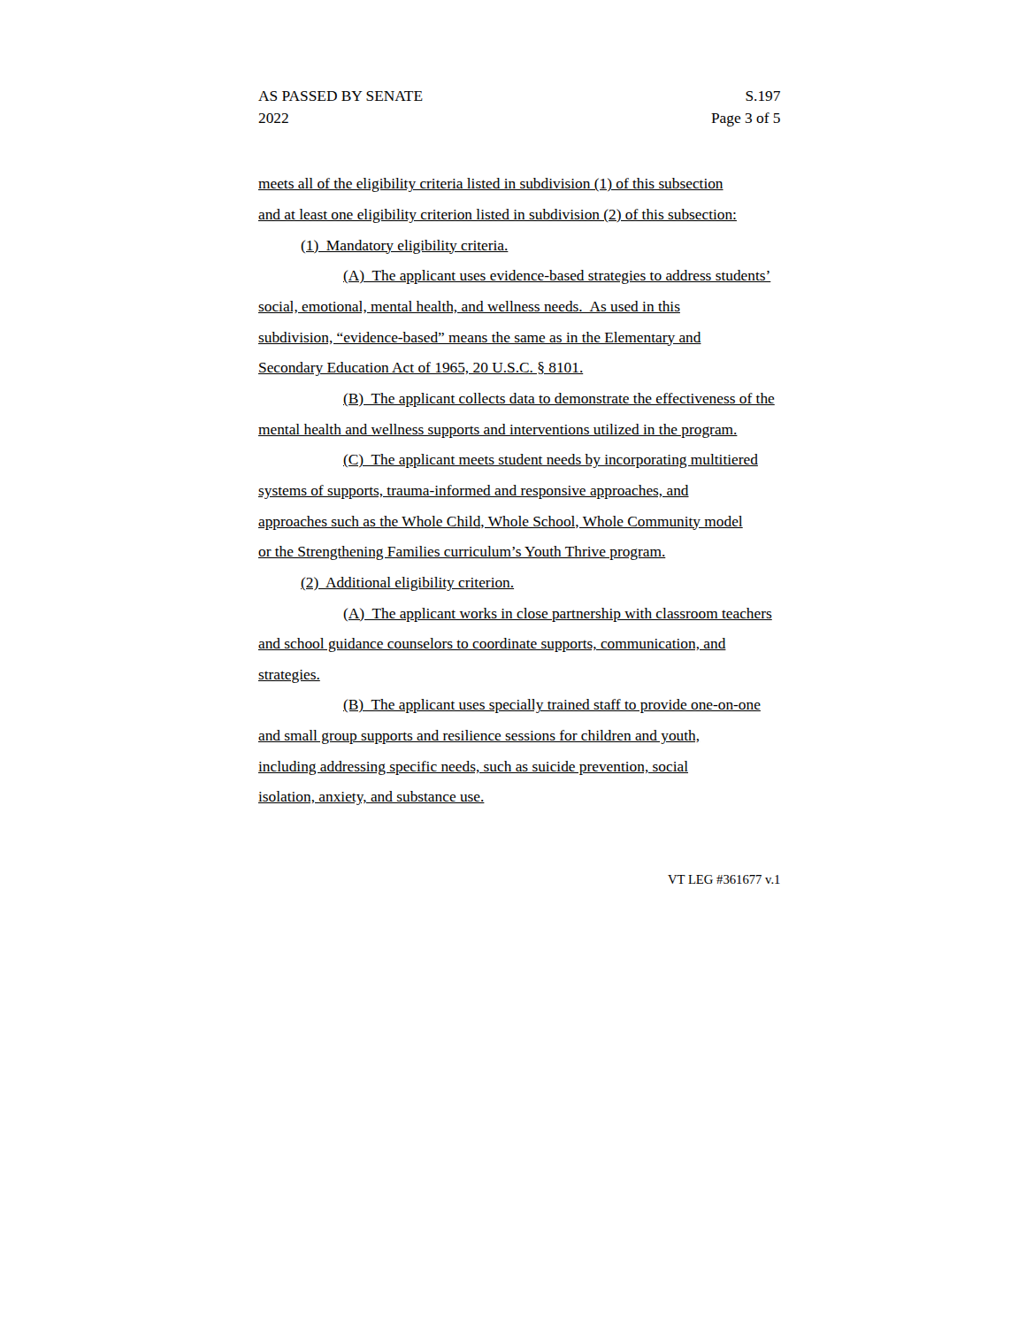AS PASSED BY SENATE 2022
S.197 Page 3 of 5
meets all of the eligibility criteria listed in subdivision (1) of this subsection
and at least one eligibility criterion listed in subdivision (2) of this subsection:
(1) Mandatory eligibility criteria.
(A) The applicant uses evidence-based strategies to address students’
social, emotional, mental health, and wellness needs. As used in this
subdivision, “evidence-based” means the same as in the Elementary and
Secondary Education Act of 1965, 20 U.S.C. § 8101.
(B) The applicant collects data to demonstrate the effectiveness of the
mental health and wellness supports and interventions utilized in the program.
(C) The applicant meets student needs by incorporating multitiered
systems of supports, trauma-informed and responsive approaches, and
approaches such as the Whole Child, Whole School, Whole Community model
or the Strengthening Families curriculum’s Youth Thrive program.
(2) Additional eligibility criterion.
(A) The applicant works in close partnership with classroom teachers
and school guidance counselors to coordinate supports, communication, and
strategies.
(B) The applicant uses specially trained staff to provide one-on-one
and small group supports and resilience sessions for children and youth,
including addressing specific needs, such as suicide prevention, social
isolation, anxiety, and substance use.
VT LEG #361677 v.1